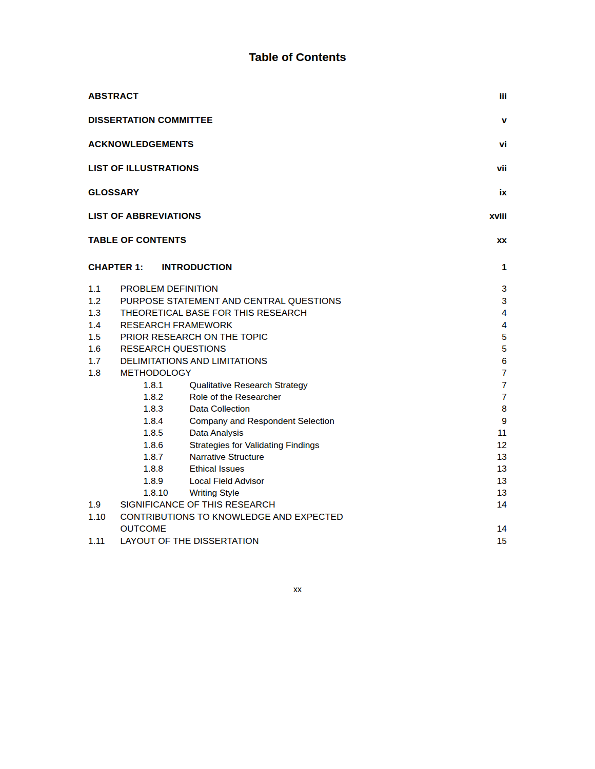Table of Contents
| ABSTRACT | iii |
| DISSERTATION COMMITTEE | v |
| ACKNOWLEDGEMENTS | vi |
| LIST OF ILLUSTRATIONS | vii |
| GLOSSARY | ix |
| LIST OF ABBREVIATIONS | xviii |
| TABLE OF CONTENTS | xx |
| CHAPTER 1: INTRODUCTION | 1 |
| 1.1 | PROBLEM DEFINITION | 3 |
| 1.2 | PURPOSE STATEMENT AND CENTRAL QUESTIONS | 3 |
| 1.3 | THEORETICAL BASE FOR THIS RESEARCH | 4 |
| 1.4 | RESEARCH FRAMEWORK | 4 |
| 1.5 | PRIOR RESEARCH ON THE TOPIC | 5 |
| 1.6 | RESEARCH QUESTIONS | 5 |
| 1.7 | DELIMITATIONS AND LIMITATIONS | 6 |
| 1.8 | METHODOLOGY | 7 |
| | 1.8.1 | Qualitative Research Strategy | 7 |
| | 1.8.2 | Role of the Researcher | 7 |
| | 1.8.3 | Data Collection | 8 |
| | 1.8.4 | Company and Respondent Selection | 9 |
| | 1.8.5 | Data Analysis | 11 |
| | 1.8.6 | Strategies for Validating Findings | 12 |
| | 1.8.7 | Narrative Structure | 13 |
| | 1.8.8 | Ethical Issues | 13 |
| | 1.8.9 | Local Field Advisor | 13 |
| | 1.8.10 | Writing Style | 13 |
| 1.9 | SIGNIFICANCE OF THIS RESEARCH | 14 |
| 1.10 | CONTRIBUTIONS TO KNOWLEDGE AND EXPECTED | |
| | OUTCOME | 14 |
| 1.11 | LAYOUT OF THE DISSERTATION | 15 |
xx